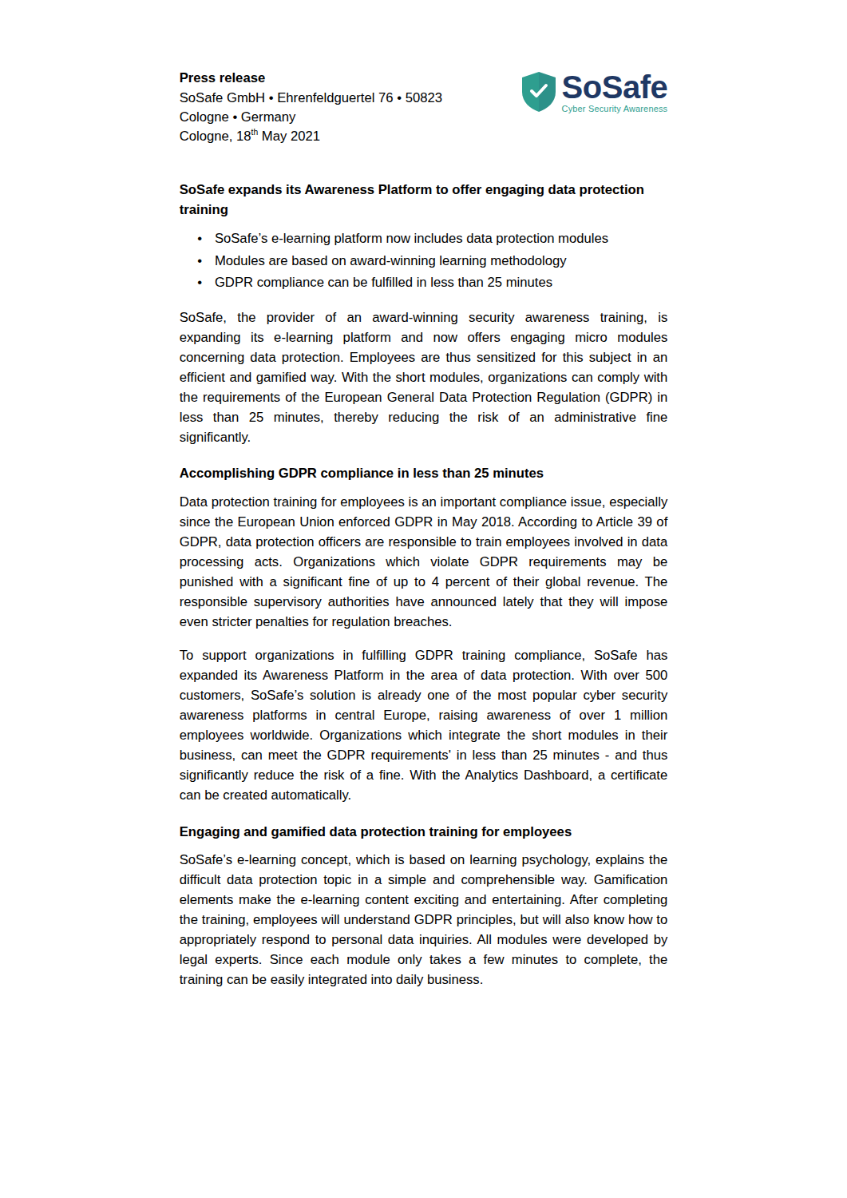Press release
SoSafe GmbH • Ehrenfeldguertel 76 • 50823 Cologne • Germany
Cologne, 18th May 2021
So Safe Cyber Security Awareness
SoSafe expands its Awareness Platform to offer engaging data protection training
SoSafe’s e-learning platform now includes data protection modules
Modules are based on award-winning learning methodology
GDPR compliance can be fulfilled in less than 25 minutes
SoSafe, the provider of an award-winning security awareness training, is expanding its e-learning platform and now offers engaging micro modules concerning data protection. Employees are thus sensitized for this subject in an efficient and gamified way. With the short modules, organizations can comply with the requirements of the European General Data Protection Regulation (GDPR) in less than 25 minutes, thereby reducing the risk of an administrative fine significantly.
Accomplishing GDPR compliance in less than 25 minutes
Data protection training for employees is an important compliance issue, especially since the European Union enforced GDPR in May 2018. According to Article 39 of GDPR, data protection officers are responsible to train employees involved in data processing acts. Organizations which violate GDPR requirements may be punished with a significant fine of up to 4 percent of their global revenue. The responsible supervisory authorities have announced lately that they will impose even stricter penalties for regulation breaches.
To support organizations in fulfilling GDPR training compliance, SoSafe has expanded its Awareness Platform in the area of data protection. With over 500 customers, SoSafe’s solution is already one of the most popular cyber security awareness platforms in central Europe, raising awareness of over 1 million employees worldwide. Organizations which integrate the short modules in their business, can meet the GDPR requirements' in less than 25 minutes - and thus significantly reduce the risk of a fine. With the Analytics Dashboard, a certificate can be created automatically.
Engaging and gamified data protection training for employees
SoSafe’s e-learning concept, which is based on learning psychology, explains the difficult data protection topic in a simple and comprehensible way. Gamification elements make the e-learning content exciting and entertaining. After completing the training, employees will understand GDPR principles, but will also know how to appropriately respond to personal data inquiries. All modules were developed by legal experts. Since each module only takes a few minutes to complete, the training can be easily integrated into daily business.